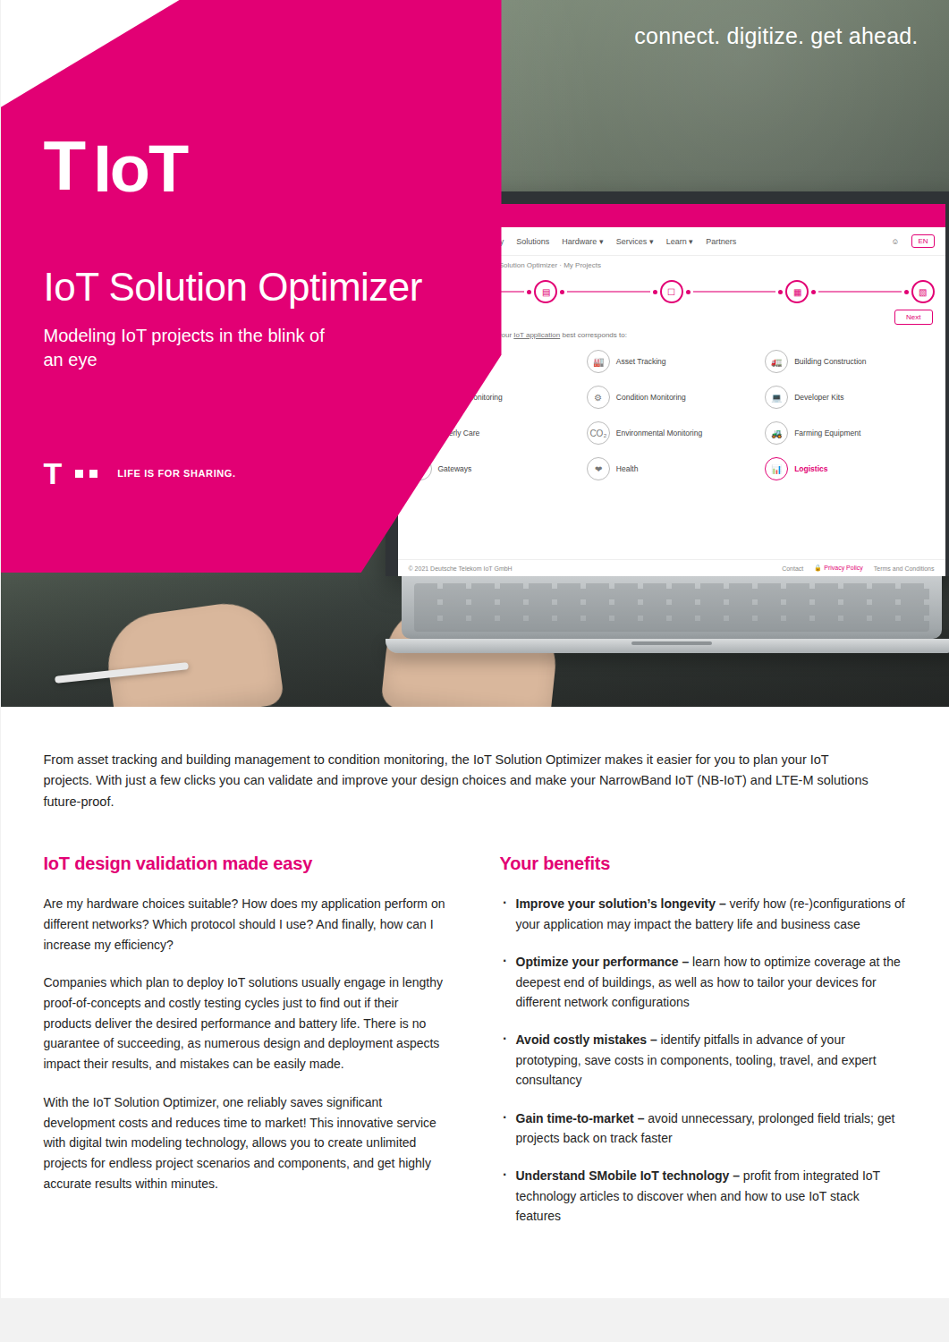connect. digitize. get ahead.
TIoT
IoT Solution Optimizer
Modeling IoT projects in the blink of an eye
T LIFE IS FOR SHARING.
T ·· IoT Connectivity Solutions Hardware ▾ Services ▾ Learn ▾ Partners ☺ EN
Digital Shelf · Services · IoT Solution Optimizer · My Projects
▣ ▤ ☐ ▦ ▧
IoT Vertical
Please select which vertical your IoT application best corresponds to:
Next
🌿Agriculture
🏭Asset Tracking
🚛Building Construction
📡Building Monitoring
⚙Condition Monitoring
💻Developer Kits
👩Elderly Care
CO₂ Environmental Monitoring
🚜Farming Equipment
🖥Gateways
❤Health
📊Logistics
© 2021 Deutsche Telekom IoT GmbH Contact 🔒 Privacy Policy Terms and Conditions
From asset tracking and building management to condition monitoring, the IoT Solution Optimizer makes it easier for you to plan your IoT projects. With just a few clicks you can validate and improve your design choices and make your NarrowBand IoT (NB-IoT) and LTE-M solutions future-proof.
IoT design validation made easy
Are my hardware choices suitable? How does my application perform on different networks? Which protocol should I use? And finally, how can I increase my efficiency?
Companies which plan to deploy IoT solutions usually engage in lengthy proof-of-concepts and costly testing cycles just to find out if their products deliver the desired performance and battery life. There is no guarantee of succeeding, as numerous design and deployment aspects impact their results, and mistakes can be easily made.
With the IoT Solution Optimizer, one reliably saves significant development costs and reduces time to market! This innovative service with digital twin modeling technology, allows you to create unlimited projects for endless project scenarios and components, and get highly accurate results within minutes.
Your benefits
Improve your solution’s longevity – verify how (re-)configurations of your application may impact the battery life and business case
Optimize your performance – learn how to optimize coverage at the deepest end of buildings, as well as how to tailor your devices for different network configurations
Avoid costly mistakes – identify pitfalls in advance of your prototyping, save costs in components, tooling, travel, and expert consultancy
Gain time-to-market – avoid unnecessary, prolonged field trials; get projects back on track faster
Understand SMobile IoT technology – profit from integrated IoT technology articles to discover when and how to use IoT stack features